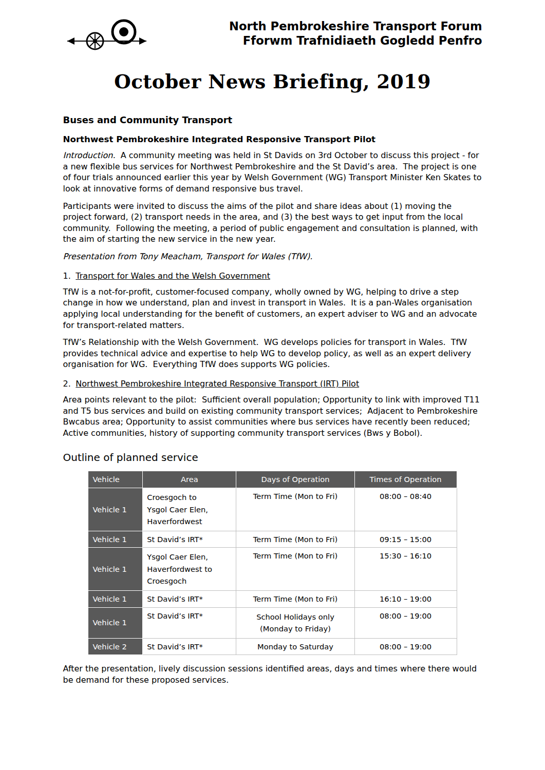North Pembrokeshire Transport Forum
Fforwm Trafnidiaeth Gogledd Penfro
October News Briefing, 2019
Buses and Community Transport
Northwest Pembrokeshire Integrated Responsive Transport Pilot
Introduction. A community meeting was held in St Davids on 3rd October to discuss this project - for a new flexible bus services for Northwest Pembrokeshire and the St David’s area. The project is one of four trials announced earlier this year by Welsh Government (WG) Transport Minister Ken Skates to look at innovative forms of demand responsive bus travel.
Participants were invited to discuss the aims of the pilot and share ideas about (1) moving the project forward, (2) transport needs in the area, and (3) the best ways to get input from the local community. Following the meeting, a period of public engagement and consultation is planned, with the aim of starting the new service in the new year.
Presentation from Tony Meacham, Transport for Wales (TfW).
1. Transport for Wales and the Welsh Government
TfW is a not-for-profit, customer-focused company, wholly owned by WG, helping to drive a step change in how we understand, plan and invest in transport in Wales. It is a pan-Wales organisation applying local understanding for the benefit of customers, an expert adviser to WG and an advocate for transport-related matters.
TfW’s Relationship with the Welsh Government. WG develops policies for transport in Wales. TfW provides technical advice and expertise to help WG to develop policy, as well as an expert delivery organisation for WG. Everything TfW does supports WG policies.
2. Northwest Pembrokeshire Integrated Responsive Transport (IRT) Pilot
Area points relevant to the pilot: Sufficient overall population; Opportunity to link with improved T11 and T5 bus services and build on existing community transport services; Adjacent to Pembrokeshire Bwcabus area; Opportunity to assist communities where bus services have recently been reduced; Active communities, history of supporting community transport services (Bws y Bobol).
Outline of planned service
Outline of planned service
| Vehicle | Area | Days of Operation | Times of Operation |
| --- | --- | --- | --- |
| Vehicle 1 | Croesgoch to Ysgol Caer Elen, Haverfordwest | Term Time (Mon to Fri) | 08:00 – 08:40 |
| Vehicle 1 | St David’s IRT* | Term Time (Mon to Fri) | 09:15 – 15:00 |
| Vehicle 1 | Ysgol Caer Elen, Haverfordwest to Croesgoch | Term Time (Mon to Fri) | 15:30 – 16:10 |
| Vehicle 1 | St David’s IRT* | Term Time (Mon to Fri) | 16:10 – 19:00 |
| Vehicle 1 | St David’s IRT* | School Holidays only (Monday to Friday) | 08:00 – 19:00 |
| Vehicle 2 | St David’s IRT* | Monday to Saturday | 08:00 – 19:00 |
After the presentation, lively discussion sessions identified areas, days and times where there would be demand for these proposed services.